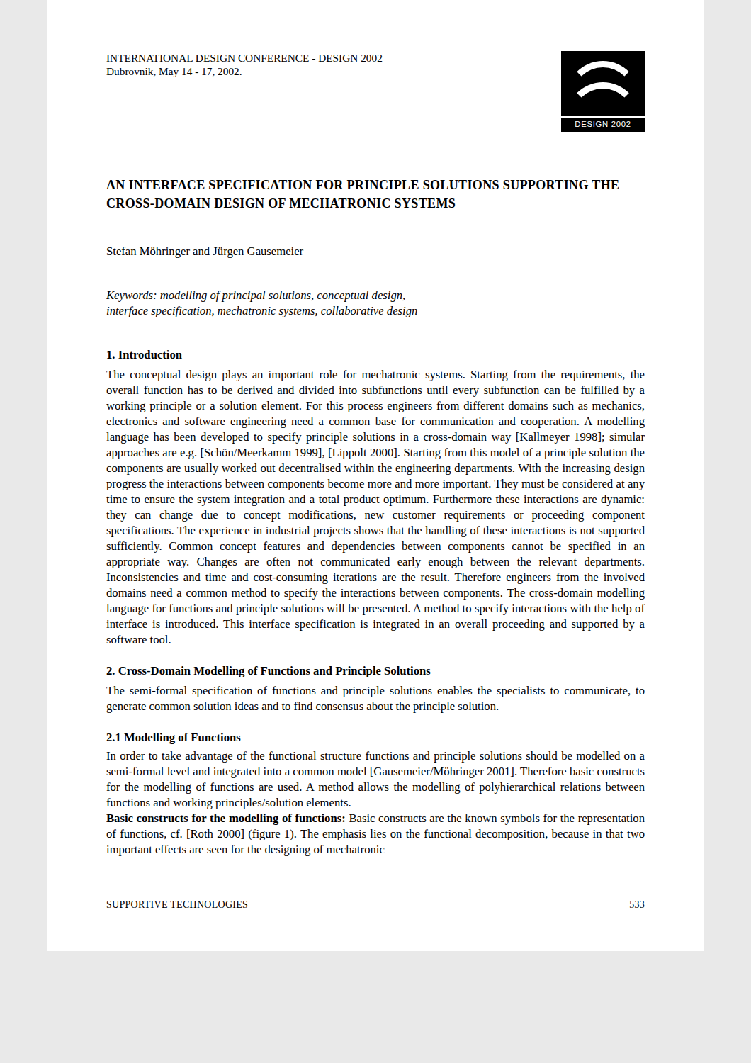INTERNATIONAL DESIGN CONFERENCE - DESIGN 2002
Dubrovnik, May 14 - 17, 2002.
DESIGN 2002
An Interface Specification for Principle Solutions Supporting the Cross-Domain Design of Mechatronic Systems
Stefan Möhringer and Jürgen Gausemeier
Keywords: modelling of principal solutions, conceptual design,
interface specification, mechatronic systems, collaborative design
1. Introduction
The conceptual design plays an important role for mechatronic systems. Starting from the requirements, the overall function has to be derived and divided into subfunctions until every subfunction can be fulfilled by a working principle or a solution element. For this process engineers from different domains such as mechanics, electronics and software engineering need a common base for communication and cooperation. A modelling language has been developed to specify principle solutions in a cross-domain way [Kallmeyer 1998]; simular approaches are e.g. [Schön/Meerkamm 1999], [Lippolt 2000]. Starting from this model of a principle solution the components are usually worked out decentralised within the engineering departments. With the increasing design progress the interactions between components become more and more important. They must be considered at any time to ensure the system integration and a total product optimum. Furthermore these interactions are dynamic: they can change due to concept modifications, new customer requirements or proceeding component specifications. The experience in industrial projects shows that the handling of these interactions is not supported sufficiently. Common concept features and dependencies between components cannot be specified in an appropriate way. Changes are often not communicated early enough between the relevant departments. Inconsistencies and time and cost-consuming iterations are the result. Therefore engineers from the involved domains need a common method to specify the interactions between components. The cross-domain modelling language for functions and principle solutions will be presented. A method to specify interactions with the help of interface is introduced. This interface specification is integrated in an overall proceeding and supported by a software tool.
2. Cross-Domain Modelling of Functions and Principle Solutions
The semi-formal specification of functions and principle solutions enables the specialists to communicate, to generate common solution ideas and to find consensus about the principle solution.
2.1 Modelling of Functions
In order to take advantage of the functional structure functions and principle solutions should be modelled on a semi-formal level and integrated into a common model [Gausemeier/Möhringer 2001]. Therefore basic constructs for the modelling of functions are used. A method allows the modelling of polyhierarchical relations between functions and working principles/solution elements.
Basic constructs for the modelling of functions: Basic constructs are the known symbols for the representation of functions, cf. [Roth 2000] (figure 1). The emphasis lies on the functional decomposition, because in that two important effects are seen for the designing of mechatronic
SUPPORTIVE TECHNOLOGIES 533